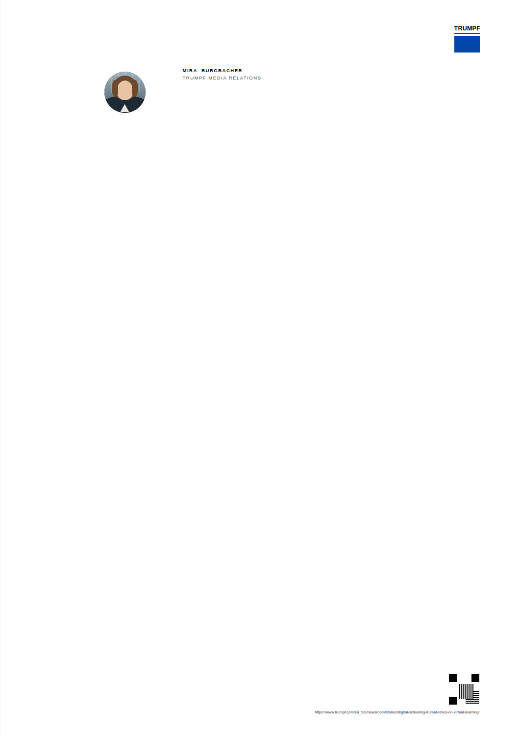TRUMPF
Mira Burgbacher
TRUMPF Media Relations
https://www.trumpf.com/en_SG/newsroom/stories/digital-schooling-trumpf-relies-on-virtual-learning/